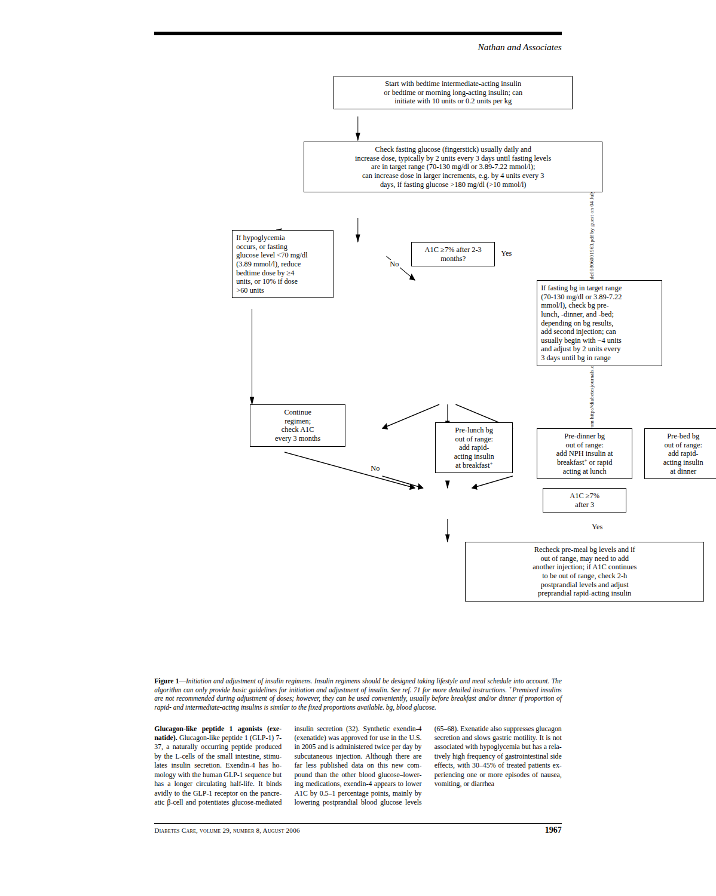Nathan and Associates
Downloaded from http://diabetesjournals.org/care/article-pdf/29/8/1963/593970/zdc00806001963.pdf by guest on 04 July 2022
Start with bedtime intermediate-acting insulin
or bedtime or morning long-acting insulin; can
initiate with 10 units or 0.2 units per kg
Check fasting glucose (fingerstick) usually daily and
increase dose, typically by 2 units every 3 days until fasting levels
are in target range (70-130 mg/dl or 3.89-7.22 mmol/l);
can increase dose in larger increments, e.g. by 4 units every 3
days, if fasting glucose >180 mg/dl (>10 mmol/l)
A1C ≥7% after 2-3 months?
If hypoglycemia
occurs, or fasting
glucose level <70 mg/dl
(3.89 mmol/l), reduce
bedtime dose by ≥4
units, or 10% if dose
>60 units
If fasting bg in target range
(70-130 mg/dl or 3.89-7.22
mmol/l), check bg pre-
lunch, -dinner, and -bed;
depending on bg results,
add second injection; can
usually begin with ~4 units
and adjust by 2 units every
3 days until bg in range
Continue
regimen;
check A1C
every 3 months
Pre-lunch bg
out of range:
add rapid-
acting insulin
at breakfast+
Pre-dinner bg
out of range:
add NPH insulin at
breakfast+ or rapid
acting at lunch
Pre-bed bg
out of range:
add rapid-
acting insulin
at dinner
A1C ≥7%
after 3
Recheck pre-meal bg levels and if
out of range, may need to add
another injection; if A1C continues
to be out of range, check 2-h
postprandial levels and adjust
preprandial rapid-acting insulin
No
Yes
No
Yes
Figure 1—Initiation and adjustment of insulin regimens. Insulin regimens should be designed taking lifestyle and meal schedule into account. The algorithm can only provide basic guidelines for initiation and adjustment of insulin. See ref. 71 for more detailed instructions. +Premixed insulins are not recommended during adjustment of doses; however, they can be used conveniently, usually before breakfast and/or dinner if proportion of rapid- and intermediate-acting insulins is similar to the fixed proportions available. bg, blood glucose.
Glucagon-like peptide 1 agonists (exenatide). Glucagon-like peptide 1 (GLP-1) 7-37, a naturally occurring peptide produced by the L-cells of the small intestine, stimulates insulin secretion. Exendin-4 has homology with the human GLP-1 sequence but has a longer circulating half-life. It binds avidly to the GLP-1 receptor on the pancreatic β-cell and potentiates glucose-mediated insulin secretion (32). Synthetic exendin-4 (exenatide) was approved for use in the U.S. in 2005 and is administered twice per day by subcutaneous injection. Although there are far less published data on this new compound than the other blood glucose–lowering medications, exendin-4 appears to lower A1C by 0.5–1 percentage points, mainly by lowering postprandial blood glucose levels (65–68). Exenatide also suppresses glucagon secretion and slows gastric motility. It is not associated with hypoglycemia but has a relatively high frequency of gastrointestinal side effects, with 30–45% of treated patients experiencing one or more episodes of nausea, vomiting, or diarrhea
Diabetes Care, volume 29, number 8, August 2006
1967